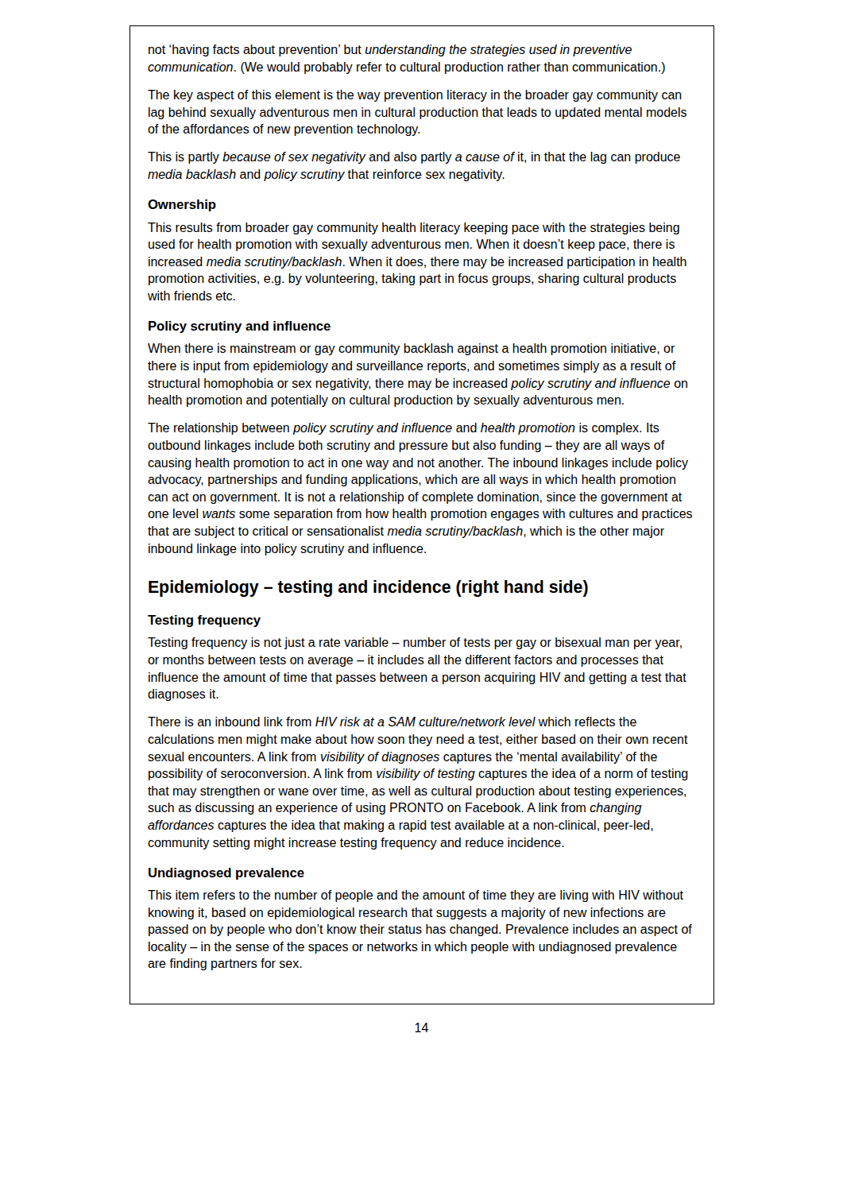not ‘having facts about prevention’ but understanding the strategies used in preventive communication. (We would probably refer to cultural production rather than communication.)
The key aspect of this element is the way prevention literacy in the broader gay community can lag behind sexually adventurous men in cultural production that leads to updated mental models of the affordances of new prevention technology.
This is partly because of sex negativity and also partly a cause of it, in that the lag can produce media backlash and policy scrutiny that reinforce sex negativity.
Ownership
This results from broader gay community health literacy keeping pace with the strategies being used for health promotion with sexually adventurous men. When it doesn’t keep pace, there is increased media scrutiny/backlash. When it does, there may be increased participation in health promotion activities, e.g. by volunteering, taking part in focus groups, sharing cultural products with friends etc.
Policy scrutiny and influence
When there is mainstream or gay community backlash against a health promotion initiative, or there is input from epidemiology and surveillance reports, and sometimes simply as a result of structural homophobia or sex negativity, there may be increased policy scrutiny and influence on health promotion and potentially on cultural production by sexually adventurous men.
The relationship between policy scrutiny and influence and health promotion is complex. Its outbound linkages include both scrutiny and pressure but also funding – they are all ways of causing health promotion to act in one way and not another. The inbound linkages include policy advocacy, partnerships and funding applications, which are all ways in which health promotion can act on government. It is not a relationship of complete domination, since the government at one level wants some separation from how health promotion engages with cultures and practices that are subject to critical or sensationalist media scrutiny/backlash, which is the other major inbound linkage into policy scrutiny and influence.
Epidemiology – testing and incidence (right hand side)
Testing frequency
Testing frequency is not just a rate variable – number of tests per gay or bisexual man per year, or months between tests on average – it includes all the different factors and processes that influence the amount of time that passes between a person acquiring HIV and getting a test that diagnoses it.
There is an inbound link from HIV risk at a SAM culture/network level which reflects the calculations men might make about how soon they need a test, either based on their own recent sexual encounters. A link from visibility of diagnoses captures the ‘mental availability’ of the possibility of seroconversion. A link from visibility of testing captures the idea of a norm of testing that may strengthen or wane over time, as well as cultural production about testing experiences, such as discussing an experience of using PRONTO on Facebook. A link from changing affordances captures the idea that making a rapid test available at a non-clinical, peer-led, community setting might increase testing frequency and reduce incidence.
Undiagnosed prevalence
This item refers to the number of people and the amount of time they are living with HIV without knowing it, based on epidemiological research that suggests a majority of new infections are passed on by people who don’t know their status has changed. Prevalence includes an aspect of locality – in the sense of the spaces or networks in which people with undiagnosed prevalence are finding partners for sex.
14